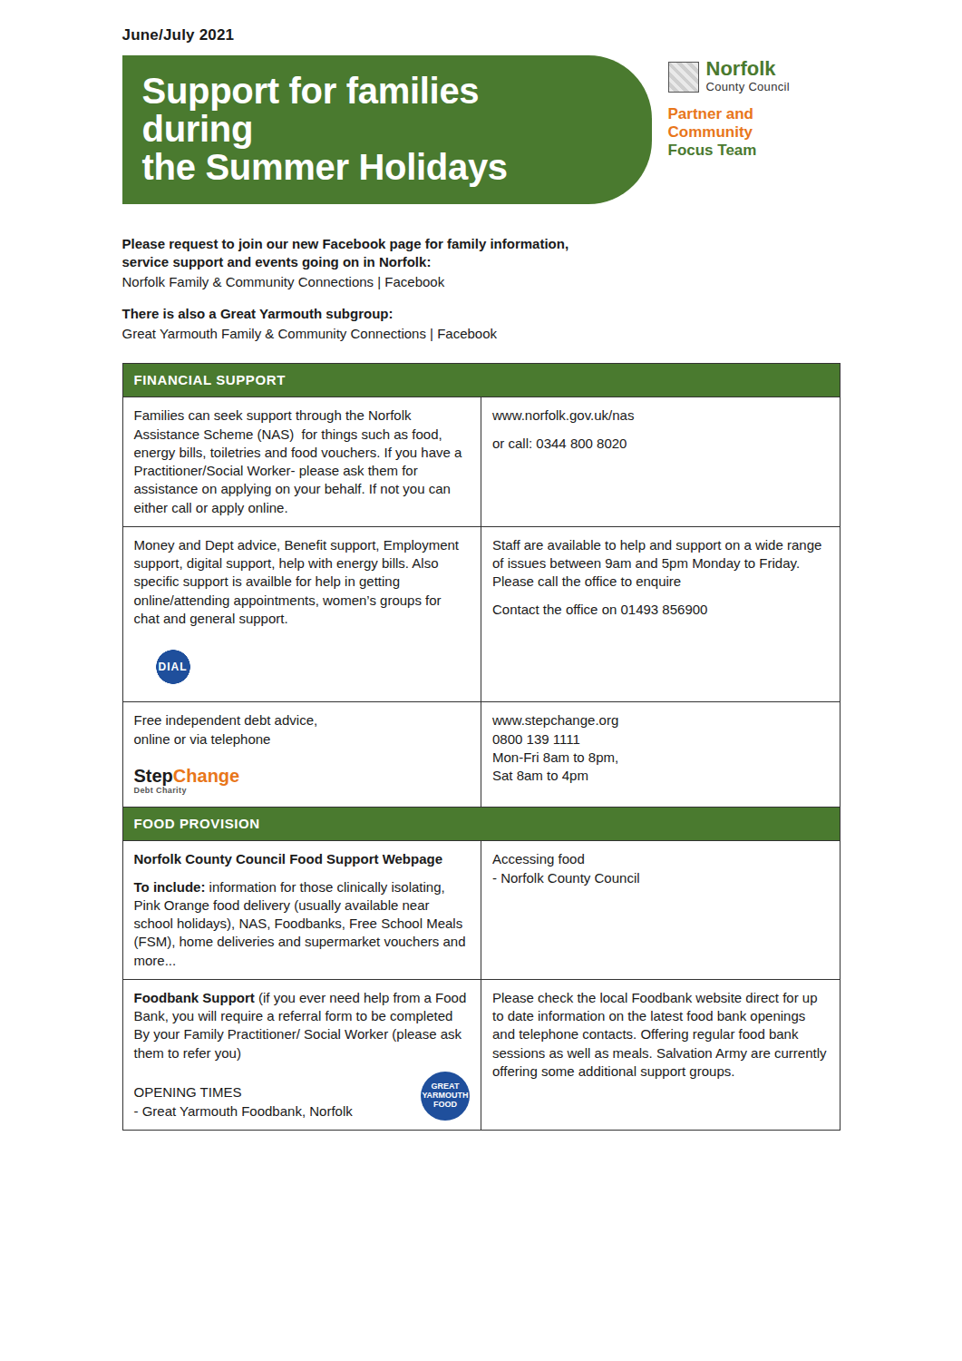June/July 2021
Support for families during
the Summer Holidays
Norfolk
County Council
Partner and
Community
Focus Team
Please request to join our new Facebook page for family information,
service support and events going on in Norfolk:
Norfolk Family & Community Connections | Facebook
There is also a Great Yarmouth subgroup:
Great Yarmouth Family & Community Connections | Facebook
| FINANCIAL SUPPORT |
| --- |
| Families can seek support through the Norfolk Assistance Scheme (NAS) for things such as food, energy bills, toiletries and food vouchers. If you have a Practitioner/Social Worker- please ask them for assistance on applying on your behalf. If not you can either call or apply online. | www.norfolk.gov.uk/nas or call: 0344 800 8020 |
| Money and Dept advice, Benefit support, Employment support, digital support, help with energy bills. Also specific support is availble for help in getting online/attending appointments, women’s groups for chat and general support. | Staff are available to help and support on a wide range of issues between 9am and 5pm Monday to Friday. Please call the office to enquire Contact the office on 01493 856900 |
| Free independent debt advice, online or via telephone Step Change Debt Charity | www.stepchange.org 0800 139 1111 Mon-Fri 8am to 8pm, Sat 8am to 4pm |
| FOOD PROVISION |
| Norfolk County Council Food Support Webpage To include: information for those clinically isolating, Pink Orange food delivery (usually available near school holidays), NAS, Foodbanks, Free School Meals (FSM), home deliveries and supermarket vouchers and more... | Accessing food - Norfolk County Council |
| Foodbank Support (if you ever need help from a Food Bank, you will require a referral form to be completed By your Family Practitioner/ Social Worker (please ask them to refer you) OPENING TIMES - Great Yarmouth Foodbank, Norfolk GREAT YARMOUTH FOOD | Please check the local Foodbank website direct for up to date information on the latest food bank openings and telephone contacts. Offering regular food bank sessions as well as meals. Salvation Army are currently offering some additional support groups. |